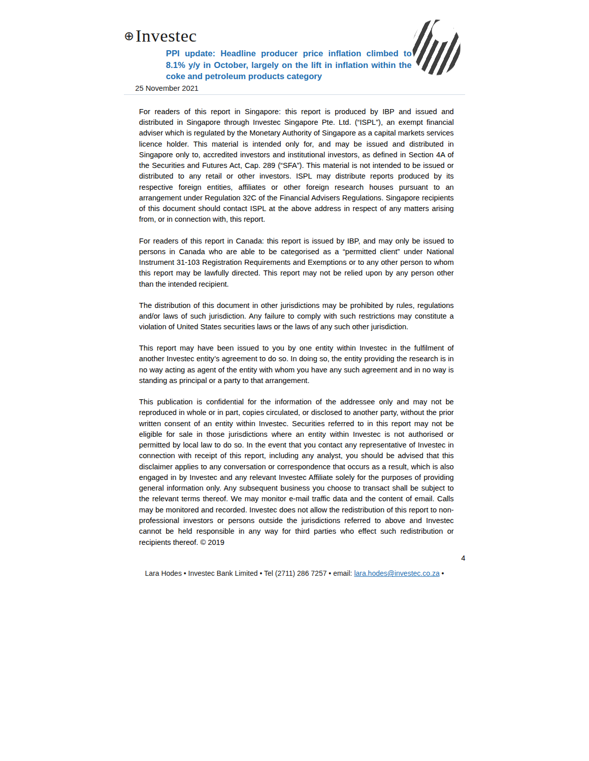⊕Investec
PPI update: Headline producer price inflation climbed to 8.1% y/y in October, largely on the lift in inflation within the coke and petroleum products category
25 November 2021
For readers of this report in Singapore: this report is produced by IBP and issued and distributed in Singapore through Investec Singapore Pte. Ltd. (“ISPL”), an exempt financial adviser which is regulated by the Monetary Authority of Singapore as a capital markets services licence holder. This material is intended only for, and may be issued and distributed in Singapore only to, accredited investors and institutional investors, as defined in Section 4A of the Securities and Futures Act, Cap. 289 (“SFA”). This material is not intended to be issued or distributed to any retail or other investors. ISPL may distribute reports produced by its respective foreign entities, affiliates or other foreign research houses pursuant to an arrangement under Regulation 32C of the Financial Advisers Regulations. Singapore recipients of this document should contact ISPL at the above address in respect of any matters arising from, or in connection with, this report.
For readers of this report in Canada: this report is issued by IBP, and may only be issued to persons in Canada who are able to be categorised as a “permitted client” under National Instrument 31-103 Registration Requirements and Exemptions or to any other person to whom this report may be lawfully directed. This report may not be relied upon by any person other than the intended recipient.
The distribution of this document in other jurisdictions may be prohibited by rules, regulations and/or laws of such jurisdiction. Any failure to comply with such restrictions may constitute a violation of United States securities laws or the laws of any such other jurisdiction.
This report may have been issued to you by one entity within Investec in the fulfilment of another Investec entity’s agreement to do so. In doing so, the entity providing the research is in no way acting as agent of the entity with whom you have any such agreement and in no way is standing as principal or a party to that arrangement.
This publication is confidential for the information of the addressee only and may not be reproduced in whole or in part, copies circulated, or disclosed to another party, without the prior written consent of an entity within Investec. Securities referred to in this report may not be eligible for sale in those jurisdictions where an entity within Investec is not authorised or permitted by local law to do so. In the event that you contact any representative of Investec in connection with receipt of this report, including any analyst, you should be advised that this disclaimer applies to any conversation or correspondence that occurs as a result, which is also engaged in by Investec and any relevant Investec Affiliate solely for the purposes of providing general information only. Any subsequent business you choose to transact shall be subject to the relevant terms thereof. We may monitor e-mail traffic data and the content of email. Calls may be monitored and recorded. Investec does not allow the redistribution of this report to non-professional investors or persons outside the jurisdictions referred to above and Investec cannot be held responsible in any way for third parties who effect such redistribution or recipients thereof. © 2019
4
Lara Hodes • Investec Bank Limited • Tel (2711) 286 7257 • email: lara.hodes@investec.co.za •